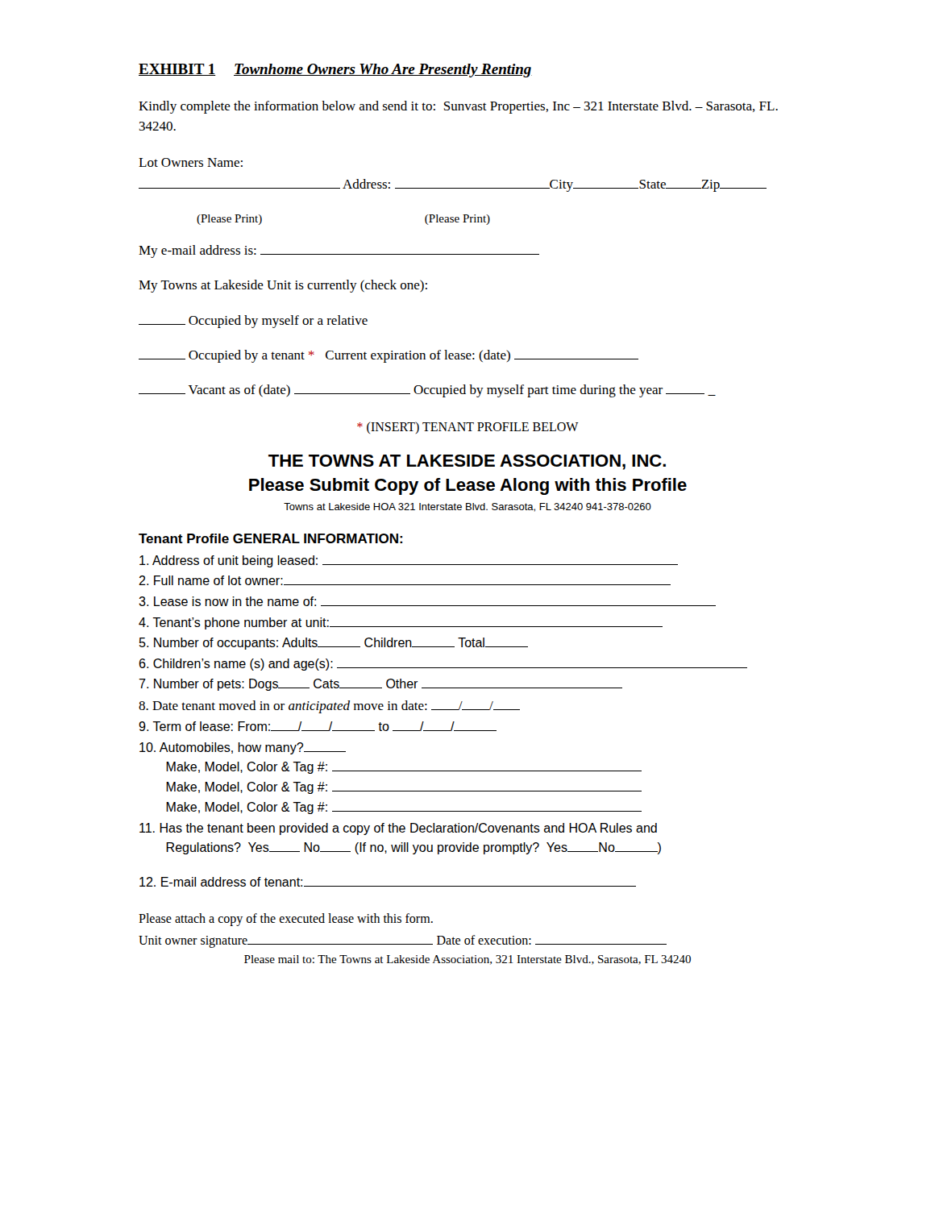EXHIBIT 1 Townhome Owners Who Are Presently Renting
Kindly complete the information below and send it to: Sunvast Properties, Inc – 321 Interstate Blvd. – Sarasota, FL. 34240.
Lot Owners Name:
Address: City State Zip
(Please Print)(Please Print)
My e-mail address is:
My Towns at Lakeside Unit is currently (check one):
Occupied by myself or a relative
Occupied by a tenant * Current expiration of lease: (date)
Vacant as of (date) Occupied by myself part time during the year _
* (INSERT) TENANT PROFILE BELOW
THE TOWNS AT LAKESIDE ASSOCIATION, INC.
Please Submit Copy of Lease Along with this Profile
Towns at Lakeside HOA 321 Interstate Blvd. Sarasota, FL 34240 941-378-0260
Tenant Profile GENERAL INFORMATION:
1. Address of unit being leased:
2. Full name of lot owner:
3. Lease is now in the name of:
4. Tenant’s phone number at unit:
5. Number of occupants: Adults Children Total
6. Children’s name (s) and age(s):
7. Number of pets: Dogs Cats Other
8. Date tenant moved in or anticipated move in date: / /
9. Term of lease: From: / / to / /
10. Automobiles, how many? Make, Model, Color & Tag #: Make, Model, Color & Tag #: Make, Model, Color & Tag #:
11. Has the tenant been provided a copy of the Declaration/Covenants and HOA Rules and Regulations? Yes No (If no, will you provide promptly? Yes No )
12. E-mail address of tenant:
Please attach a copy of the executed lease with this form.
Unit owner signature Date of execution:
Please mail to: The Towns at Lakeside Association, 321 Interstate Blvd., Sarasota, FL 34240